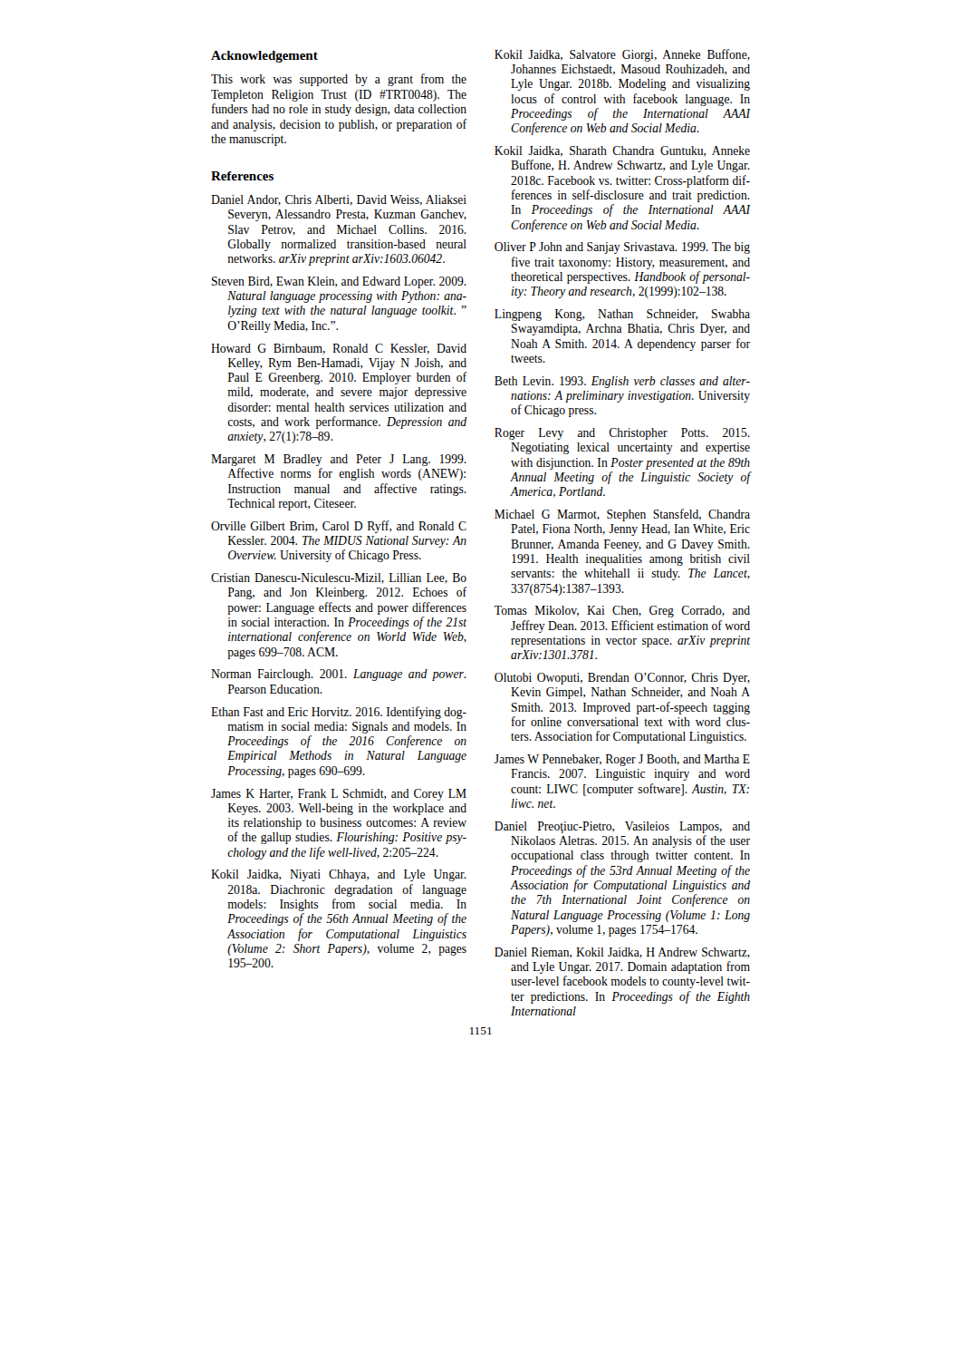Acknowledgement
This work was supported by a grant from the Templeton Religion Trust (ID #TRT0048). The funders had no role in study design, data collection and analysis, decision to publish, or preparation of the manuscript.
References
Daniel Andor, Chris Alberti, David Weiss, Aliaksei Severyn, Alessandro Presta, Kuzman Ganchev, Slav Petrov, and Michael Collins. 2016. Globally normalized transition-based neural networks. arXiv preprint arXiv:1603.06042.
Steven Bird, Ewan Klein, and Edward Loper. 2009. Natural language processing with Python: analyzing text with the natural language toolkit. ” O’Reilly Media, Inc.”.
Howard G Birnbaum, Ronald C Kessler, David Kelley, Rym Ben-Hamadi, Vijay N Joish, and Paul E Greenberg. 2010. Employer burden of mild, moderate, and severe major depressive disorder: mental health services utilization and costs, and work performance. Depression and anxiety, 27(1):78–89.
Margaret M Bradley and Peter J Lang. 1999. Affective norms for english words (ANEW): Instruction manual and affective ratings. Technical report, Citeseer.
Orville Gilbert Brim, Carol D Ryff, and Ronald C Kessler. 2004. The MIDUS National Survey: An Overview. University of Chicago Press.
Cristian Danescu-Niculescu-Mizil, Lillian Lee, Bo Pang, and Jon Kleinberg. 2012. Echoes of power: Language effects and power differences in social interaction. In Proceedings of the 21st international conference on World Wide Web, pages 699–708. ACM.
Norman Fairclough. 2001. Language and power. Pearson Education.
Ethan Fast and Eric Horvitz. 2016. Identifying dogmatism in social media: Signals and models. In Proceedings of the 2016 Conference on Empirical Methods in Natural Language Processing, pages 690–699.
James K Harter, Frank L Schmidt, and Corey LM Keyes. 2003. Well-being in the workplace and its relationship to business outcomes: A review of the gallup studies. Flourishing: Positive psychology and the life well-lived, 2:205–224.
Kokil Jaidka, Niyati Chhaya, and Lyle Ungar. 2018a. Diachronic degradation of language models: Insights from social media. In Proceedings of the 56th Annual Meeting of the Association for Computational Linguistics (Volume 2: Short Papers), volume 2, pages 195–200.
Kokil Jaidka, Salvatore Giorgi, Anneke Buffone, Johannes Eichstaedt, Masoud Rouhizadeh, and Lyle Ungar. 2018b. Modeling and visualizing locus of control with facebook language. In Proceedings of the International AAAI Conference on Web and Social Media.
Kokil Jaidka, Sharath Chandra Guntuku, Anneke Buffone, H. Andrew Schwartz, and Lyle Ungar. 2018c. Facebook vs. twitter: Cross-platform differences in self-disclosure and trait prediction. In Proceedings of the International AAAI Conference on Web and Social Media.
Oliver P John and Sanjay Srivastava. 1999. The big five trait taxonomy: History, measurement, and theoretical perspectives. Handbook of personality: Theory and research, 2(1999):102–138.
Lingpeng Kong, Nathan Schneider, Swabha Swayamdipta, Archna Bhatia, Chris Dyer, and Noah A Smith. 2014. A dependency parser for tweets.
Beth Levin. 1993. English verb classes and alternations: A preliminary investigation. University of Chicago press.
Roger Levy and Christopher Potts. 2015. Negotiating lexical uncertainty and expertise with disjunction. In Poster presented at the 89th Annual Meeting of the Linguistic Society of America, Portland.
Michael G Marmot, Stephen Stansfeld, Chandra Patel, Fiona North, Jenny Head, Ian White, Eric Brunner, Amanda Feeney, and G Davey Smith. 1991. Health inequalities among british civil servants: the whitehall ii study. The Lancet, 337(8754):1387–1393.
Tomas Mikolov, Kai Chen, Greg Corrado, and Jeffrey Dean. 2013. Efficient estimation of word representations in vector space. arXiv preprint arXiv:1301.3781.
Olutobi Owoputi, Brendan O’Connor, Chris Dyer, Kevin Gimpel, Nathan Schneider, and Noah A Smith. 2013. Improved part-of-speech tagging for online conversational text with word clusters. Association for Computational Linguistics.
James W Pennebaker, Roger J Booth, and Martha E Francis. 2007. Linguistic inquiry and word count: LIWC [computer software]. Austin, TX: liwc. net.
Daniel Preoţiuc-Pietro, Vasileios Lampos, and Nikolaos Aletras. 2015. An analysis of the user occupational class through twitter content. In Proceedings of the 53rd Annual Meeting of the Association for Computational Linguistics and the 7th International Joint Conference on Natural Language Processing (Volume 1: Long Papers), volume 1, pages 1754–1764.
Daniel Rieman, Kokil Jaidka, H Andrew Schwartz, and Lyle Ungar. 2017. Domain adaptation from user-level facebook models to county-level twitter predictions. In Proceedings of the Eighth International
1151